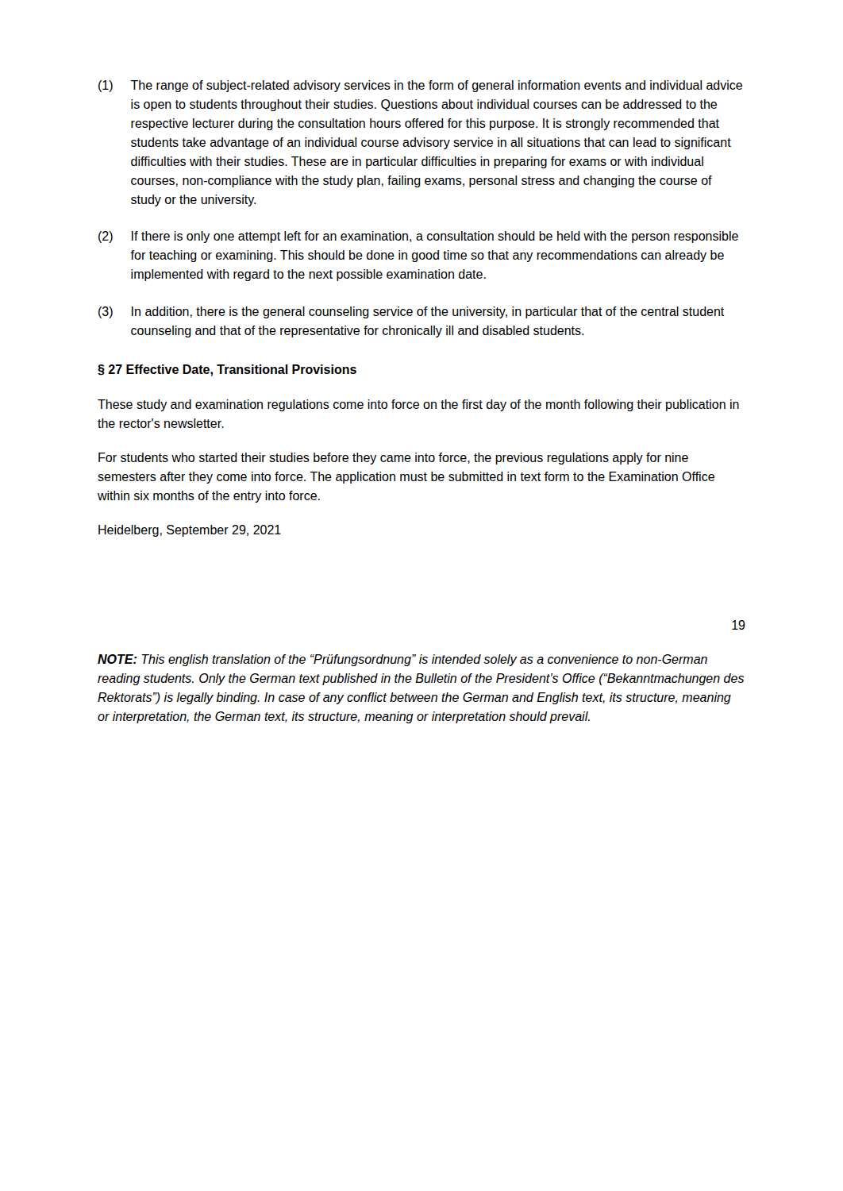(1) The range of subject-related advisory services in the form of general information events and individual advice is open to students throughout their studies. Questions about individual courses can be addressed to the respective lecturer during the consultation hours offered for this purpose. It is strongly recommended that students take advantage of an individual course advisory service in all situations that can lead to significant difficulties with their studies. These are in particular difficulties in preparing for exams or with individual courses, non-compliance with the study plan, failing exams, personal stress and changing the course of study or the university.
(2) If there is only one attempt left for an examination, a consultation should be held with the person responsible for teaching or examining. This should be done in good time so that any recommendations can already be implemented with regard to the next possible examination date.
(3) In addition, there is the general counseling service of the university, in particular that of the central student counseling and that of the representative for chronically ill and disabled students.
§ 27 Effective Date, Transitional Provisions
These study and examination regulations come into force on the first day of the month following their publication in the rector's newsletter.
For students who started their studies before they came into force, the previous regulations apply for nine semesters after they come into force. The application must be submitted in text form to the Examination Office within six months of the entry into force.
Heidelberg, September 29, 2021
19
NOTE: This english translation of the “Prüfungsordnung” is intended solely as a convenience to non-German reading students. Only the German text published in the Bulletin of the President’s Office (“Bekanntmachungen des Rektorats”) is legally binding. In case of any conflict between the German and English text, its structure, meaning or interpretation, the German text, its structure, meaning or interpretation should prevail.